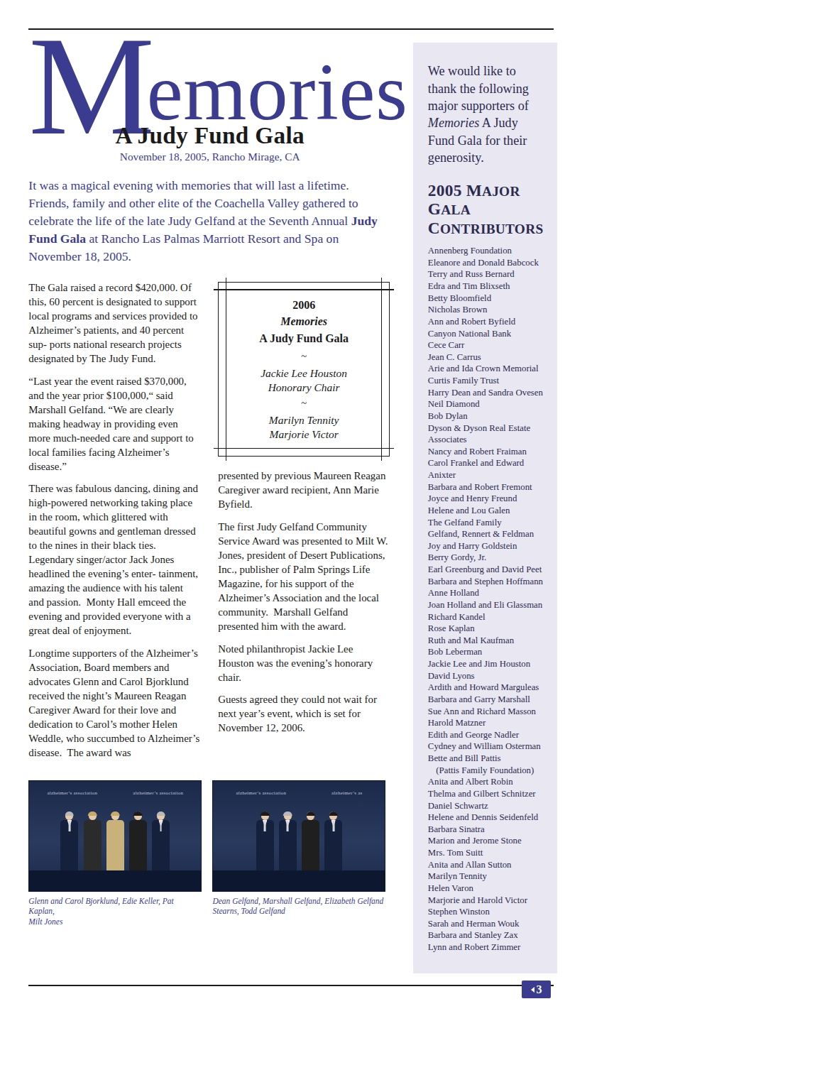Memories
A Judy Fund Gala
November 18, 2005, Rancho Mirage, CA
It was a magical evening with memories that will last a lifetime. Friends, family and other elite of the Coachella Valley gathered to celebrate the life of the late Judy Gelfand at the Seventh Annual Judy Fund Gala at Rancho Las Palmas Marriott Resort and Spa on November 18, 2005.
The Gala raised a record $420,000. Of this, 60 percent is designated to support local programs and services provided to Alzheimer’s patients, and 40 percent sup- ports national research projects designated by The Judy Fund.
“Last year the event raised $370,000, and the year prior $100,000,“ said Marshall Gelfand. “We are clearly making headway in providing even more much-needed care and support to local families facing Alzheimer’s disease.”
There was fabulous dancing, dining and high-powered networking taking place in the room, which glittered with beautiful gowns and gentleman dressed to the nines in their black ties. Legendary singer/actor Jack Jones headlined the evening’s enter- tainment, amazing the audience with his talent and passion. Monty Hall emceed the evening and provided everyone with a great deal of enjoyment.
Longtime supporters of the Alzheimer’s Association, Board members and advocates Glenn and Carol Bjorklund received the night’s Maureen Reagan Caregiver Award for their love and dedication to Carol’s mother Helen Weddle, who succumbed to Alzheimer’s disease. The award was
2006
Memories
A Judy Fund Gala
~
Jackie Lee Houston
Honorary Chair
~
Marilyn Tennity
Marjorie Victor
presented by previous Maureen Reagan Caregiver award recipient, Ann Marie Byfield.
The first Judy Gelfand Community Service Award was presented to Milt W. Jones, president of Desert Publications, Inc., publisher of Palm Springs Life Magazine, for his support of the Alzheimer’s Association and the local community. Marshall Gelfand presented him with the award.
Noted philanthropist Jackie Lee Houston was the evening’s honorary chair.
Guests agreed they could not wait for next year’s event, which is set for November 12, 2006.
alzheimer’s association alzheimer’s association
Glenn and Carol Bjorklund, Edie Keller, Pat Kaplan,
Milt Jones
alzheimer’s association alzheimer’s as
Dean Gelfand, Marshall Gelfand, Elizabeth Gelfand
Stearns, Todd Gelfand
We would like to thank the following major supporters of Memories A Judy Fund Gala for their generosity.
2005 MAJOR GALA
CONTRIBUTORS
Annenberg Foundation
Eleanore and Donald Babcock
Terry and Russ Bernard
Edra and Tim Blixseth
Betty Bloomfield
Nicholas Brown
Ann and Robert Byfield
Canyon National Bank
Cece Carr
Jean C. Carrus
Arie and Ida Crown Memorial
Curtis Family Trust
Harry Dean and Sandra Ovesen
Neil Diamond
Bob Dylan
Dyson & Dyson Real Estate Associates
Nancy and Robert Fraiman
Carol Frankel and Edward Anixter
Barbara and Robert Fremont
Joyce and Henry Freund
Helene and Lou Galen
The Gelfand Family
Gelfand, Rennert & Feldman
Joy and Harry Goldstein
Berry Gordy, Jr.
Earl Greenburg and David Peet
Barbara and Stephen Hoffmann
Anne Holland
Joan Holland and Eli Glassman
Richard Kandel
Rose Kaplan
Ruth and Mal Kaufman
Bob Leberman
Jackie Lee and Jim Houston
David Lyons
Ardith and Howard Marguleas
Barbara and Garry Marshall
Sue Ann and Richard Masson
Harold Matzner
Edith and George Nadler
Cydney and William Osterman
Bette and Bill Pattis
(Pattis Family Foundation)
Anita and Albert Robin
Thelma and Gilbert Schnitzer
Daniel Schwartz
Helene and Dennis Seidenfeld
Barbara Sinatra
Marion and Jerome Stone
Mrs. Tom Suitt
Anita and Allan Sutton
Marilyn Tennity
Helen Varon
Marjorie and Harold Victor
Stephen Winston
Sarah and Herman Wouk
Barbara and Stanley Zax
Lynn and Robert Zimmer
3